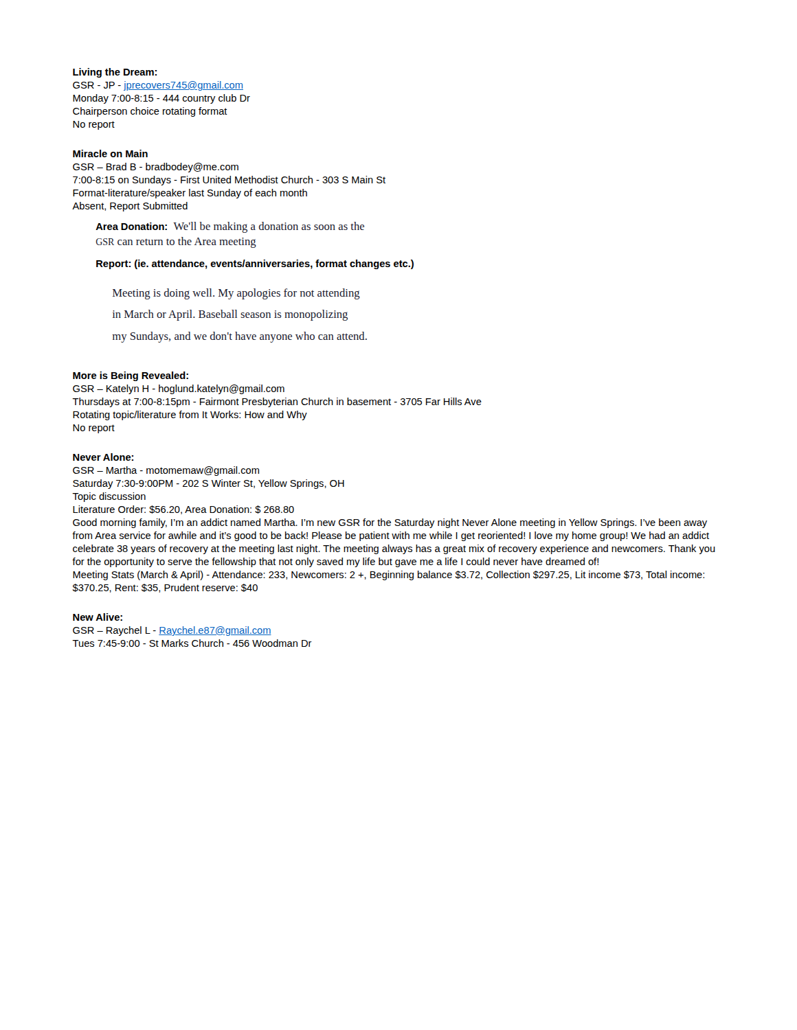Living the Dream:
GSR - JP - jprecovers745@gmail.com
Monday 7:00-8:15 - 444 country club Dr
Chairperson choice rotating format
No report
Miracle on Main
GSR – Brad B - bradbodey@me.com
7:00-8:15 on Sundays - First United Methodist Church - 303 S Main St
Format-literature/speaker last Sunday of each month
Absent, Report Submitted
Area Donation: We'll be making a donation as soon as the
GSR can return to the Area meeting
Report: (ie. attendance, events/anniversaries, format changes etc.)
Meeting is doing well. My apologies for not attending
in March or April. Baseball season is monopolizing
my Sundays, and we don't have anyone who can attend.
More is Being Revealed:
GSR – Katelyn H - hoglund.katelyn@gmail.com
Thursdays at 7:00-8:15pm - Fairmont Presbyterian Church in basement - 3705 Far Hills Ave
Rotating topic/literature from It Works: How and Why
No report
Never Alone:
GSR – Martha - motomemaw@gmail.com
Saturday 7:30-9:00PM - 202 S Winter St, Yellow Springs, OH
Topic discussion
Literature Order: $56.20, Area Donation: $ 268.80
Good morning family, I’m an addict named Martha. I’m new GSR for the Saturday night Never Alone meeting in Yellow Springs. I’ve been away from Area service for awhile and it’s good to be back! Please be patient with me while I get reoriented! I love my home group! We had an addict celebrate 38 years of recovery at the meeting last night. The meeting always has a great mix of recovery experience and newcomers. Thank you for the opportunity to serve the fellowship that not only saved my life but gave me a life I could never have dreamed of!
Meeting Stats (March & April) - Attendance: 233, Newcomers: 2 +, Beginning balance $3.72, Collection $297.25, Lit income $73, Total income: $370.25, Rent: $35, Prudent reserve: $40
New Alive:
GSR – Raychel L - Raychel.e87@gmail.com
Tues 7:45-9:00 - St Marks Church - 456 Woodman Dr